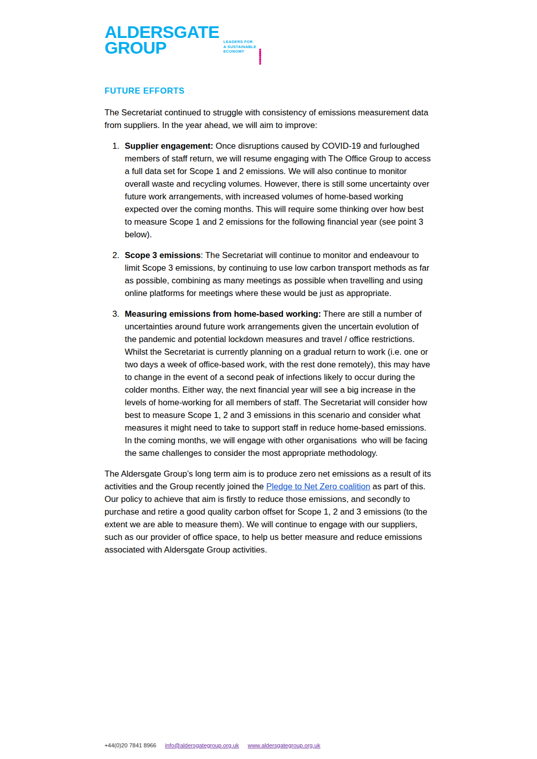Aldersgate
Group Leaders for
a sustainable
economy
Future efforts
The Secretariat continued to struggle with consistency of emissions measurement data from suppliers. In the year ahead, we will aim to improve:
Supplier engagement: Once disruptions caused by COVID-19 and furloughed members of staff return, we will resume engaging with The Office Group to access a full data set for Scope 1 and 2 emissions. We will also continue to monitor overall waste and recycling volumes. However, there is still some uncertainty over future work arrangements, with increased volumes of home-based working expected over the coming months. This will require some thinking over how best to measure Scope 1 and 2 emissions for the following financial year (see point 3 below).
Scope 3 emissions: The Secretariat will continue to monitor and endeavour to limit Scope 3 emissions, by continuing to use low carbon transport methods as far as possible, combining as many meetings as possible when travelling and using online platforms for meetings where these would be just as appropriate.
Measuring emissions from home-based working: There are still a number of uncertainties around future work arrangements given the uncertain evolution of the pandemic and potential lockdown measures and travel / office restrictions. Whilst the Secretariat is currently planning on a gradual return to work (i.e. one or two days a week of office-based work, with the rest done remotely), this may have to change in the event of a second peak of infections likely to occur during the colder months. Either way, the next financial year will see a big increase in the levels of home-working for all members of staff. The Secretariat will consider how best to measure Scope 1, 2 and 3 emissions in this scenario and consider what measures it might need to take to support staff in reduce home-based emissions. In the coming months, we will engage with other organisations who will be facing the same challenges to consider the most appropriate methodology.
The Aldersgate Group’s long term aim is to produce zero net emissions as a result of its activities and the Group recently joined the Pledge to Net Zero coalition as part of this. Our policy to achieve that aim is firstly to reduce those emissions, and secondly to purchase and retire a good quality carbon offset for Scope 1, 2 and 3 emissions (to the extent we are able to measure them). We will continue to engage with our suppliers, such as our provider of office space, to help us better measure and reduce emissions associated with Aldersgate Group activities.
+44(0)20 7841 8966 info@aldersgategroup.org.uk www.aldersgategroup.org.uk